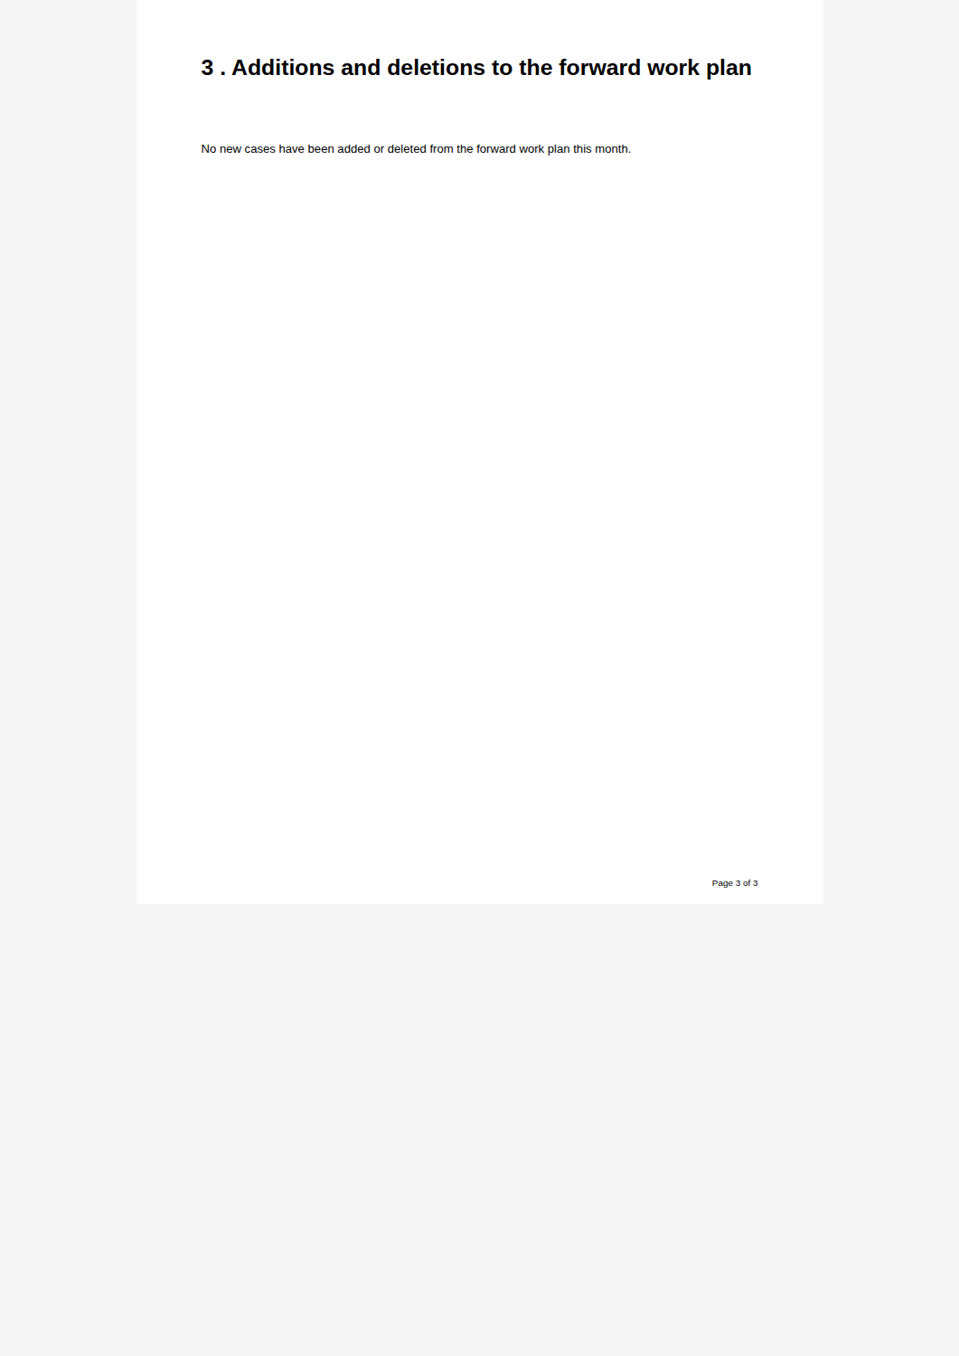3 . Additions and deletions to the forward work plan
No new cases have been added or deleted from the forward work plan this month.
Page 3 of 3